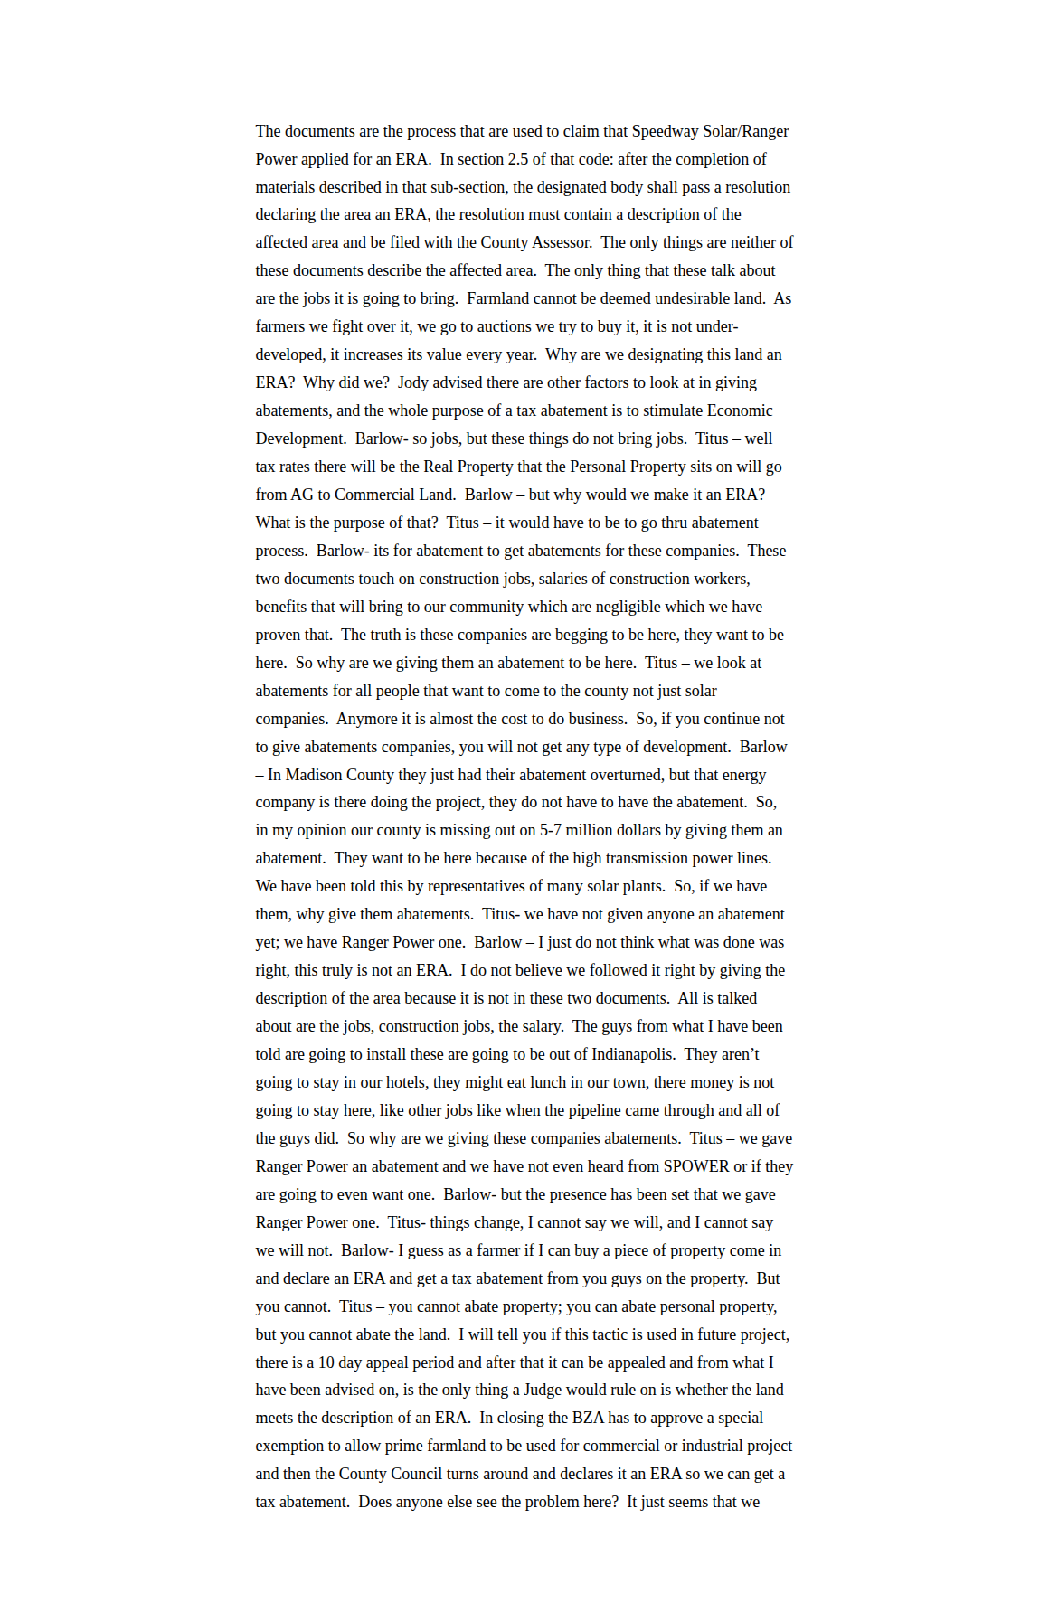The documents are the process that are used to claim that Speedway Solar/Ranger Power applied for an ERA. In section 2.5 of that code: after the completion of materials described in that sub-section, the designated body shall pass a resolution declaring the area an ERA, the resolution must contain a description of the affected area and be filed with the County Assessor. The only things are neither of these documents describe the affected area. The only thing that these talk about are the jobs it is going to bring. Farmland cannot be deemed undesirable land. As farmers we fight over it, we go to auctions we try to buy it, it is not under-developed, it increases its value every year. Why are we designating this land an ERA? Why did we? Jody advised there are other factors to look at in giving abatements, and the whole purpose of a tax abatement is to stimulate Economic Development. Barlow- so jobs, but these things do not bring jobs. Titus – well tax rates there will be the Real Property that the Personal Property sits on will go from AG to Commercial Land. Barlow – but why would we make it an ERA? What is the purpose of that? Titus – it would have to be to go thru abatement process. Barlow- its for abatement to get abatements for these companies. These two documents touch on construction jobs, salaries of construction workers, benefits that will bring to our community which are negligible which we have proven that. The truth is these companies are begging to be here, they want to be here. So why are we giving them an abatement to be here. Titus – we look at abatements for all people that want to come to the county not just solar companies. Anymore it is almost the cost to do business. So, if you continue not to give abatements companies, you will not get any type of development. Barlow – In Madison County they just had their abatement overturned, but that energy company is there doing the project, they do not have to have the abatement. So, in my opinion our county is missing out on 5-7 million dollars by giving them an abatement. They want to be here because of the high transmission power lines. We have been told this by representatives of many solar plants. So, if we have them, why give them abatements. Titus- we have not given anyone an abatement yet; we have Ranger Power one. Barlow – I just do not think what was done was right, this truly is not an ERA. I do not believe we followed it right by giving the description of the area because it is not in these two documents. All is talked about are the jobs, construction jobs, the salary. The guys from what I have been told are going to install these are going to be out of Indianapolis. They aren’t going to stay in our hotels, they might eat lunch in our town, there money is not going to stay here, like other jobs like when the pipeline came through and all of the guys did. So why are we giving these companies abatements. Titus – we gave Ranger Power an abatement and we have not even heard from SPOWER or if they are going to even want one. Barlow- but the presence has been set that we gave Ranger Power one. Titus- things change, I cannot say we will, and I cannot say we will not. Barlow- I guess as a farmer if I can buy a piece of property come in and declare an ERA and get a tax abatement from you guys on the property. But you cannot. Titus – you cannot abate property; you can abate personal property, but you cannot abate the land. I will tell you if this tactic is used in future project, there is a 10 day appeal period and after that it can be appealed and from what I have been advised on, is the only thing a Judge would rule on is whether the land meets the description of an ERA. In closing the BZA has to approve a special exemption to allow prime farmland to be used for commercial or industrial project and then the County Council turns around and declares it an ERA so we can get a tax abatement. Does anyone else see the problem here? It just seems that we